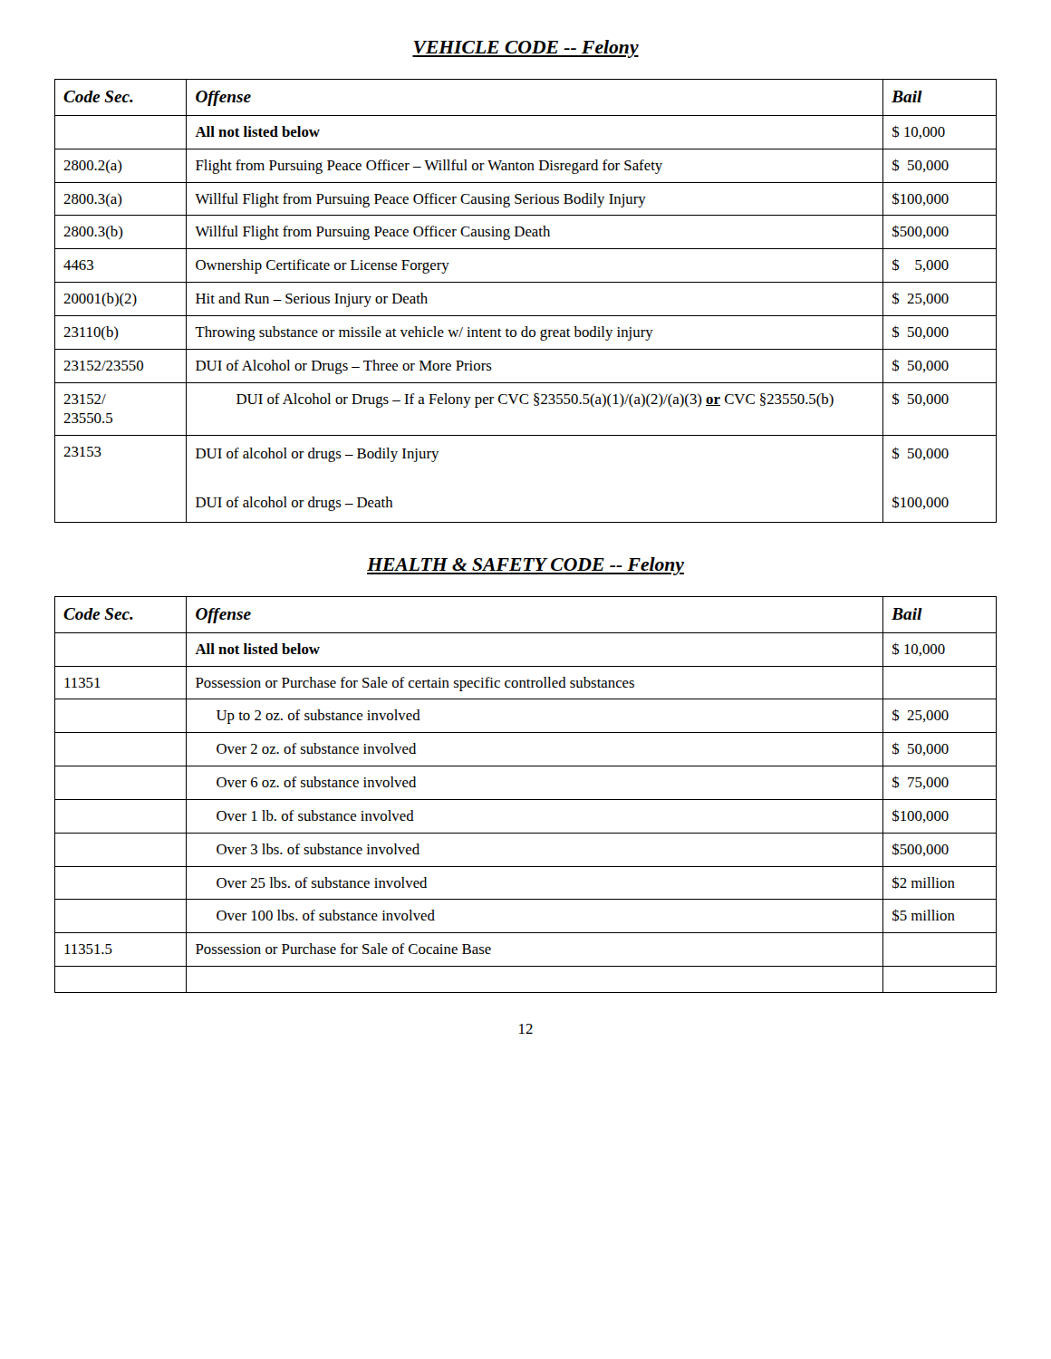VEHICLE CODE -- Felony
| Code Sec. | Offense | Bail |
| --- | --- | --- |
| | All not listed below | $ 10,000 |
| 2800.2(a) | Flight from Pursuing Peace Officer – Willful or Wanton Disregard for Safety | $ 50,000 |
| 2800.3(a) | Willful Flight from Pursuing Peace Officer Causing Serious Bodily Injury | $100,000 |
| 2800.3(b) | Willful Flight from Pursuing Peace Officer Causing Death | $500,000 |
| 4463 | Ownership Certificate or License Forgery | $ 5,000 |
| 20001(b)(2) | Hit and Run – Serious Injury or Death | $ 25,000 |
| 23110(b) | Throwing substance or missile at vehicle w/ intent to do great bodily injury | $ 50,000 |
| 23152/23550 | DUI of Alcohol or Drugs – Three or More Priors | $ 50,000 |
| 23152/ 23550.5 | DUI of Alcohol or Drugs – If a Felony per CVC §23550.5(a)(1)/(a)(2)/(a)(3) or CVC §23550.5(b) | $ 50,000 |
| 23153 | DUI of alcohol or drugs – Bodily Injury DUI of alcohol or drugs – Death | $ 50,000 $100,000 |
HEALTH & SAFETY CODE -- Felony
| Code Sec. | Offense | Bail |
| --- | --- | --- |
| | All not listed below | $ 10,000 |
| 11351 | Possession or Purchase for Sale of certain specific controlled substances | |
| | Up to 2 oz. of substance involved | $ 25,000 |
| | Over 2 oz. of substance involved | $ 50,000 |
| | Over 6 oz. of substance involved | $ 75,000 |
| | Over 1 lb. of substance involved | $100,000 |
| | Over 3 lbs. of substance involved | $500,000 |
| | Over 25 lbs. of substance involved | $2 million |
| | Over 100 lbs. of substance involved | $5 million |
| 11351.5 | Possession or Purchase for Sale of Cocaine Base | |
12